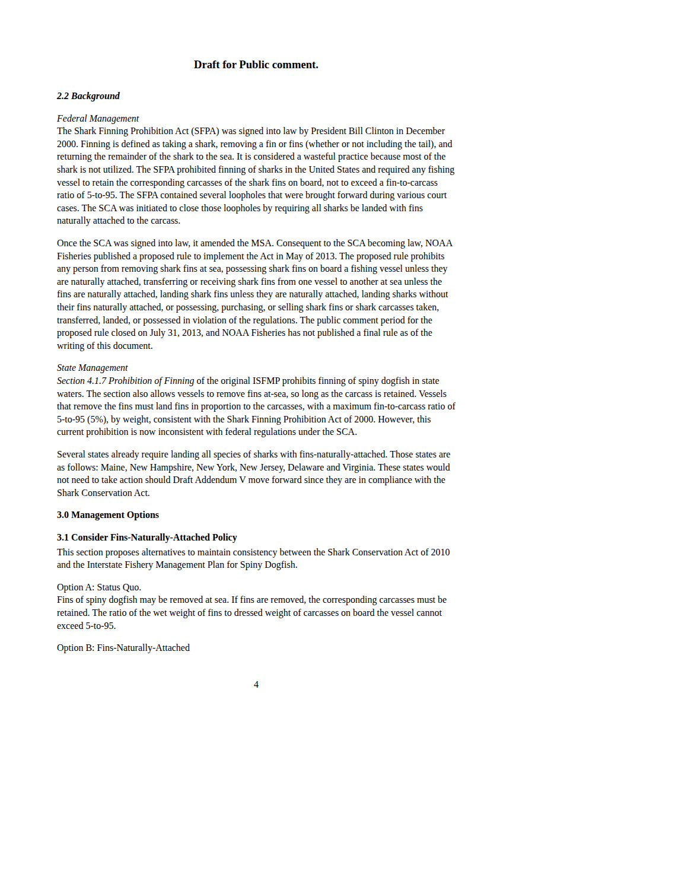Draft for Public comment.
2.2 Background
Federal Management
The Shark Finning Prohibition Act (SFPA) was signed into law by President Bill Clinton in December 2000. Finning is defined as taking a shark, removing a fin or fins (whether or not including the tail), and returning the remainder of the shark to the sea. It is considered a wasteful practice because most of the shark is not utilized. The SFPA prohibited finning of sharks in the United States and required any fishing vessel to retain the corresponding carcasses of the shark fins on board, not to exceed a fin-to-carcass ratio of 5-to-95. The SFPA contained several loopholes that were brought forward during various court cases. The SCA was initiated to close those loopholes by requiring all sharks be landed with fins naturally attached to the carcass.
Once the SCA was signed into law, it amended the MSA. Consequent to the SCA becoming law, NOAA Fisheries published a proposed rule to implement the Act in May of 2013. The proposed rule prohibits any person from removing shark fins at sea, possessing shark fins on board a fishing vessel unless they are naturally attached, transferring or receiving shark fins from one vessel to another at sea unless the fins are naturally attached, landing shark fins unless they are naturally attached, landing sharks without their fins naturally attached, or possessing, purchasing, or selling shark fins or shark carcasses taken, transferred, landed, or possessed in violation of the regulations. The public comment period for the proposed rule closed on July 31, 2013, and NOAA Fisheries has not published a final rule as of the writing of this document.
State Management
Section 4.1.7 Prohibition of Finning of the original ISFMP prohibits finning of spiny dogfish in state waters. The section also allows vessels to remove fins at-sea, so long as the carcass is retained. Vessels that remove the fins must land fins in proportion to the carcasses, with a maximum fin-to-carcass ratio of 5-to-95 (5%), by weight, consistent with the Shark Finning Prohibition Act of 2000. However, this current prohibition is now inconsistent with federal regulations under the SCA.
Several states already require landing all species of sharks with fins-naturally-attached. Those states are as follows: Maine, New Hampshire, New York, New Jersey, Delaware and Virginia. These states would not need to take action should Draft Addendum V move forward since they are in compliance with the Shark Conservation Act.
3.0 Management Options
3.1 Consider Fins-Naturally-Attached Policy
This section proposes alternatives to maintain consistency between the Shark Conservation Act of 2010 and the Interstate Fishery Management Plan for Spiny Dogfish.
Option A: Status Quo.
Fins of spiny dogfish may be removed at sea. If fins are removed, the corresponding carcasses must be retained. The ratio of the wet weight of fins to dressed weight of carcasses on board the vessel cannot exceed 5-to-95.
Option B: Fins-Naturally-Attached
4